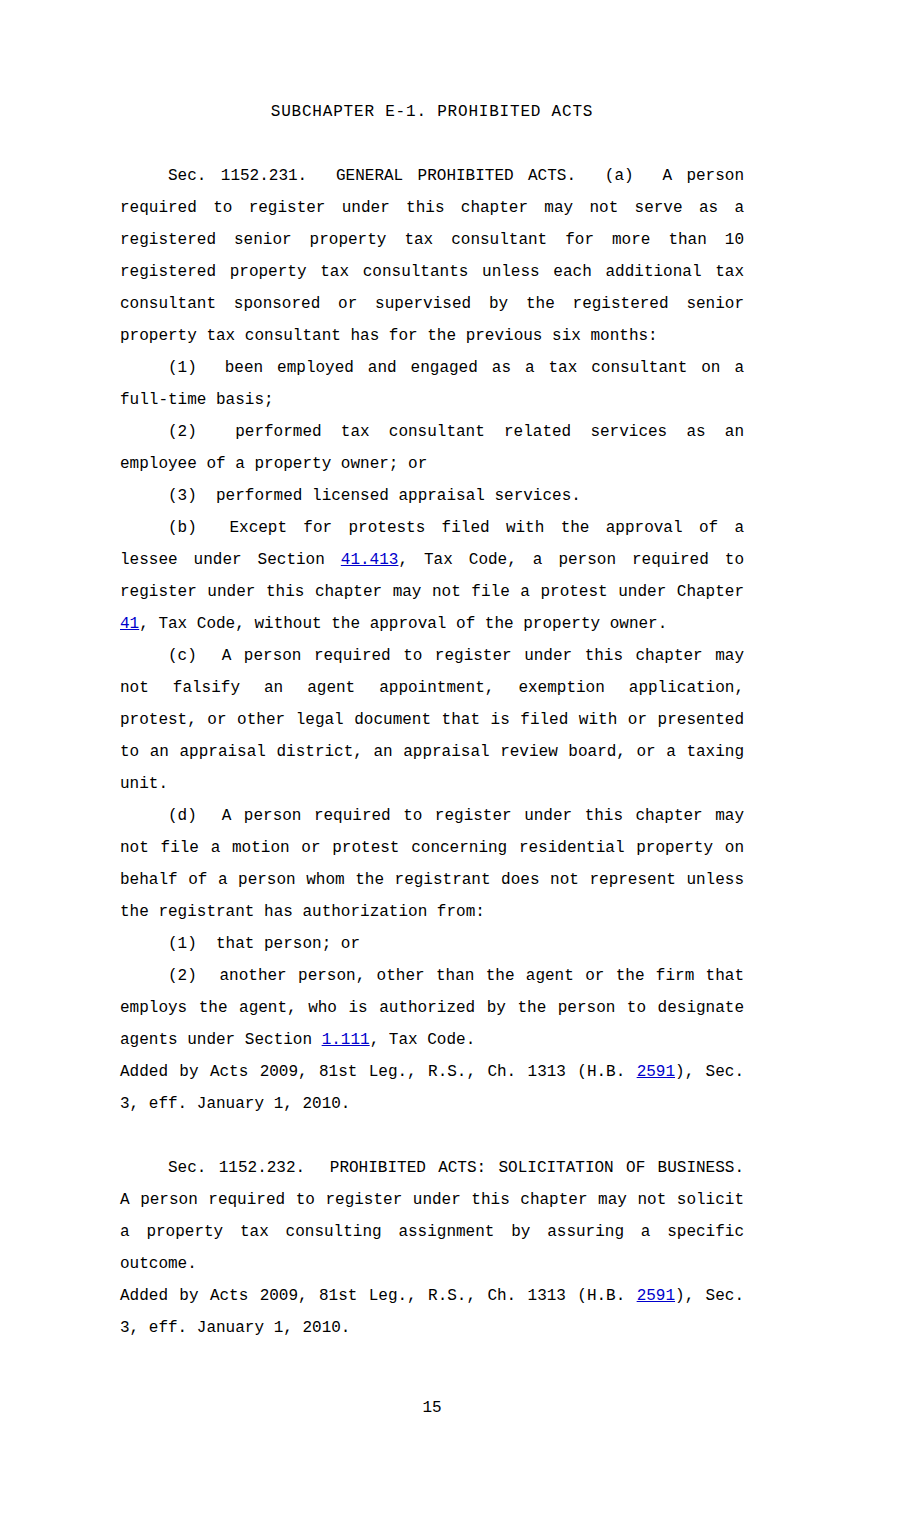SUBCHAPTER E-1. PROHIBITED ACTS
Sec. 1152.231. GENERAL PROHIBITED ACTS. (a) A person required to register under this chapter may not serve as a registered senior property tax consultant for more than 10 registered property tax consultants unless each additional tax consultant sponsored or supervised by the registered senior property tax consultant has for the previous six months:
(1) been employed and engaged as a tax consultant on a full-time basis;
(2) performed tax consultant related services as an employee of a property owner; or
(3) performed licensed appraisal services.
(b) Except for protests filed with the approval of a lessee under Section 41.413, Tax Code, a person required to register under this chapter may not file a protest under Chapter 41, Tax Code, without the approval of the property owner.
(c) A person required to register under this chapter may not falsify an agent appointment, exemption application, protest, or other legal document that is filed with or presented to an appraisal district, an appraisal review board, or a taxing unit.
(d) A person required to register under this chapter may not file a motion or protest concerning residential property on behalf of a person whom the registrant does not represent unless the registrant has authorization from:
(1) that person; or
(2) another person, other than the agent or the firm that employs the agent, who is authorized by the person to designate agents under Section 1.111, Tax Code.
Added by Acts 2009, 81st Leg., R.S., Ch. 1313 (H.B. 2591), Sec. 3, eff. January 1, 2010.
Sec. 1152.232. PROHIBITED ACTS: SOLICITATION OF BUSINESS. A person required to register under this chapter may not solicit a property tax consulting assignment by assuring a specific outcome.
Added by Acts 2009, 81st Leg., R.S., Ch. 1313 (H.B. 2591), Sec. 3, eff. January 1, 2010.
15